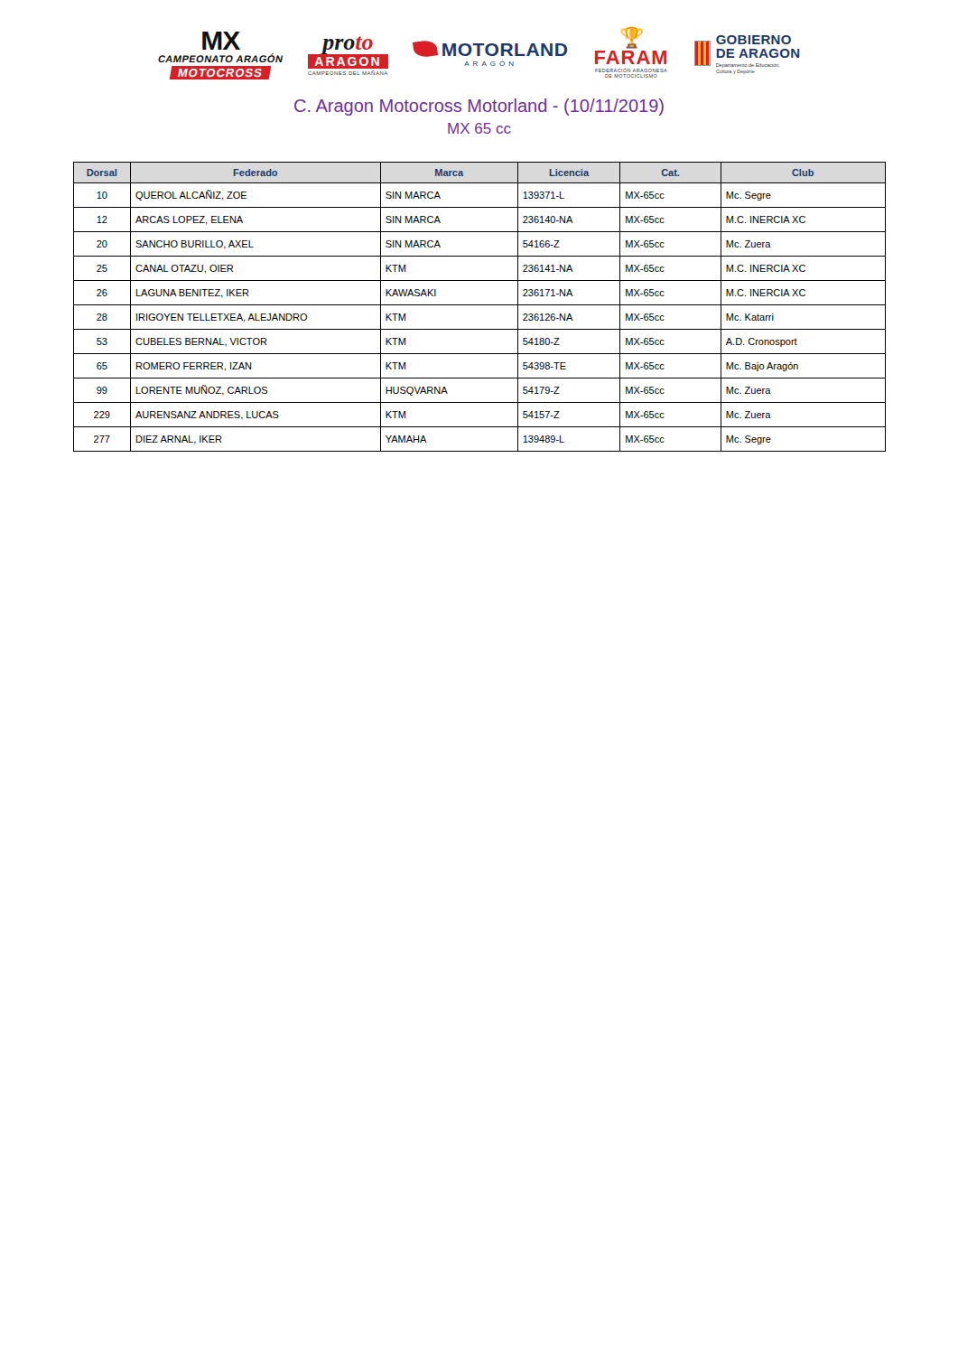MX
CAMPEONATO ARAGÓN
MOTOCROSS
proto
ARAGON
CAMPEONES DEL MAÑANA
MOTORLAND
ARAGÓN
🏆
FARAM
FEDERACIÓN ARAGONESA
DE MOTOCICLISMO
GOBIERNO
DE ARAGON
Departamento de Educación,
Cultura y Deporte
C. Aragon Motocross Motorland - (10/11/2019)
MX 65 cc
| Dorsal | Federado | Marca | Licencia | Cat. | Club |
| --- | --- | --- | --- | --- | --- |
| 10 | QUEROL ALCAÑIZ, ZOE | SIN MARCA | 139371-L | MX-65cc | Mc. Segre |
| 12 | ARCAS LOPEZ, ELENA | SIN MARCA | 236140-NA | MX-65cc | M.C. INERCIA XC |
| 20 | SANCHO BURILLO, AXEL | SIN MARCA | 54166-Z | MX-65cc | Mc. Zuera |
| 25 | CANAL OTAZU, OIER | KTM | 236141-NA | MX-65cc | M.C. INERCIA XC |
| 26 | LAGUNA BENITEZ, IKER | KAWASAKI | 236171-NA | MX-65cc | M.C. INERCIA XC |
| 28 | IRIGOYEN TELLETXEA, ALEJANDRO | KTM | 236126-NA | MX-65cc | Mc. Katarri |
| 53 | CUBELES BERNAL, VICTOR | KTM | 54180-Z | MX-65cc | A.D. Cronosport |
| 65 | ROMERO FERRER, IZAN | KTM | 54398-TE | MX-65cc | Mc. Bajo Aragón |
| 99 | LORENTE MUÑOZ, CARLOS | HUSQVARNA | 54179-Z | MX-65cc | Mc. Zuera |
| 229 | AURENSANZ ANDRES, LUCAS | KTM | 54157-Z | MX-65cc | Mc. Zuera |
| 277 | DIEZ ARNAL, IKER | YAMAHA | 139489-L | MX-65cc | Mc. Segre |